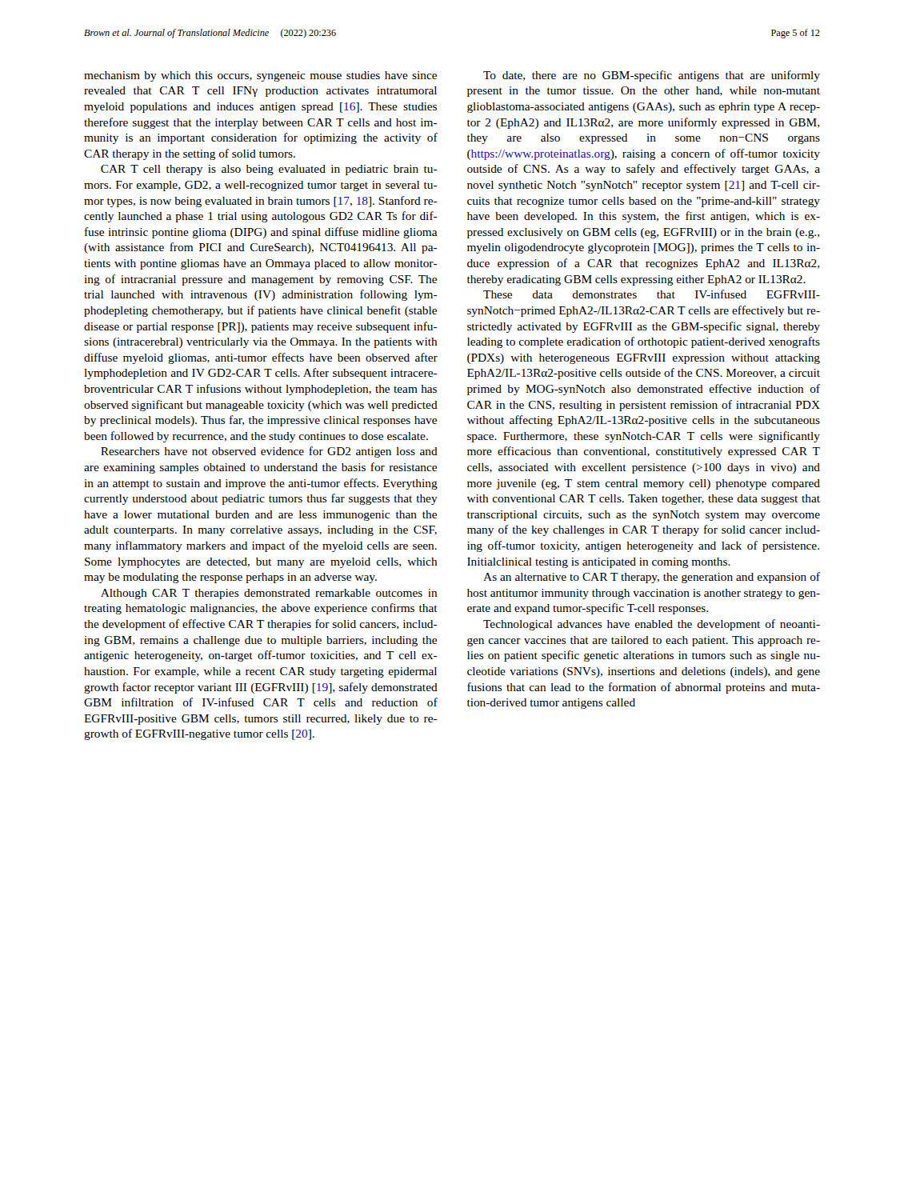Brown et al. Journal of Translational Medicine (2022) 20:236
Page 5 of 12
mechanism by which this occurs, syngeneic mouse studies have since revealed that CAR T cell IFNγ production activates intratumoral myeloid populations and induces antigen spread [16]. These studies therefore suggest that the interplay between CAR T cells and host immunity is an important consideration for optimizing the activity of CAR therapy in the setting of solid tumors.
CAR T cell therapy is also being evaluated in pediatric brain tumors. For example, GD2, a well-recognized tumor target in several tumor types, is now being evaluated in brain tumors [17, 18]. Stanford recently launched a phase 1 trial using autologous GD2 CAR Ts for diffuse intrinsic pontine glioma (DIPG) and spinal diffuse midline glioma (with assistance from PICI and CureSearch), NCT04196413. All patients with pontine gliomas have an Ommaya placed to allow monitoring of intracranial pressure and management by removing CSF. The trial launched with intravenous (IV) administration following lymphodepleting chemotherapy, but if patients have clinical benefit (stable disease or partial response [PR]), patients may receive subsequent infusions (intracerebral) ventricularly via the Ommaya. In the patients with diffuse myeloid gliomas, anti-tumor effects have been observed after lymphodepletion and IV GD2-CAR T cells. After subsequent intracerebroventricular CAR T infusions without lymphodepletion, the team has observed significant but manageable toxicity (which was well predicted by preclinical models). Thus far, the impressive clinical responses have been followed by recurrence, and the study continues to dose escalate.
Researchers have not observed evidence for GD2 antigen loss and are examining samples obtained to understand the basis for resistance in an attempt to sustain and improve the anti-tumor effects. Everything currently understood about pediatric tumors thus far suggests that they have a lower mutational burden and are less immunogenic than the adult counterparts. In many correlative assays, including in the CSF, many inflammatory markers and impact of the myeloid cells are seen. Some lymphocytes are detected, but many are myeloid cells, which may be modulating the response perhaps in an adverse way.
Although CAR T therapies demonstrated remarkable outcomes in treating hematologic malignancies, the above experience confirms that the development of effective CAR T therapies for solid cancers, including GBM, remains a challenge due to multiple barriers, including the antigenic heterogeneity, on-target off-tumor toxicities, and T cell exhaustion. For example, while a recent CAR study targeting epidermal growth factor receptor variant III (EGFRvIII) [19], safely demonstrated GBM infiltration of IV-infused CAR T cells and reduction of EGFRvIII-positive GBM cells, tumors still recurred, likely due to regrowth of EGFRvIII-negative tumor cells [20].
To date, there are no GBM-specific antigens that are uniformly present in the tumor tissue. On the other hand, while non-mutant glioblastoma-associated antigens (GAAs), such as ephrin type A receptor 2 (EphA2) and IL13Rα2, are more uniformly expressed in GBM, they are also expressed in some non−CNS organs (https://www.proteinatlas.org), raising a concern of off-tumor toxicity outside of CNS. As a way to safely and effectively target GAAs, a novel synthetic Notch "synNotch" receptor system [21] and T-cell circuits that recognize tumor cells based on the "prime-and-kill" strategy have been developed. In this system, the first antigen, which is expressed exclusively on GBM cells (eg, EGFRvIII) or in the brain (e.g., myelin oligodendrocyte glycoprotein [MOG]), primes the T cells to induce expression of a CAR that recognizes EphA2 and IL13Rα2, thereby eradicating GBM cells expressing either EphA2 or IL13Rα2.
These data demonstrates that IV-infused EGFRvIII-synNotch−primed EphA2-/IL13Rα2-CAR T cells are effectively but restrictedly activated by EGFRvIII as the GBM-specific signal, thereby leading to complete eradication of orthotopic patient-derived xenografts (PDXs) with heterogeneous EGFRvIII expression without attacking EphA2/IL-13Rα2-positive cells outside of the CNS. Moreover, a circuit primed by MOG-synNotch also demonstrated effective induction of CAR in the CNS, resulting in persistent remission of intracranial PDX without affecting EphA2/IL-13Rα2-positive cells in the subcutaneous space. Furthermore, these synNotch-CAR T cells were significantly more efficacious than conventional, constitutively expressed CAR T cells, associated with excellent persistence (>100 days in vivo) and more juvenile (eg, T stem central memory cell) phenotype compared with conventional CAR T cells. Taken together, these data suggest that transcriptional circuits, such as the synNotch system may overcome many of the key challenges in CAR T therapy for solid cancer including off-tumor toxicity, antigen heterogeneity and lack of persistence. Initialclinical testing is anticipated in coming months.
As an alternative to CAR T therapy, the generation and expansion of host antitumor immunity through vaccination is another strategy to generate and expand tumor-specific T-cell responses.
Technological advances have enabled the development of neoantigen cancer vaccines that are tailored to each patient. This approach relies on patient specific genetic alterations in tumors such as single nucleotide variations (SNVs), insertions and deletions (indels), and gene fusions that can lead to the formation of abnormal proteins and mutation-derived tumor antigens called